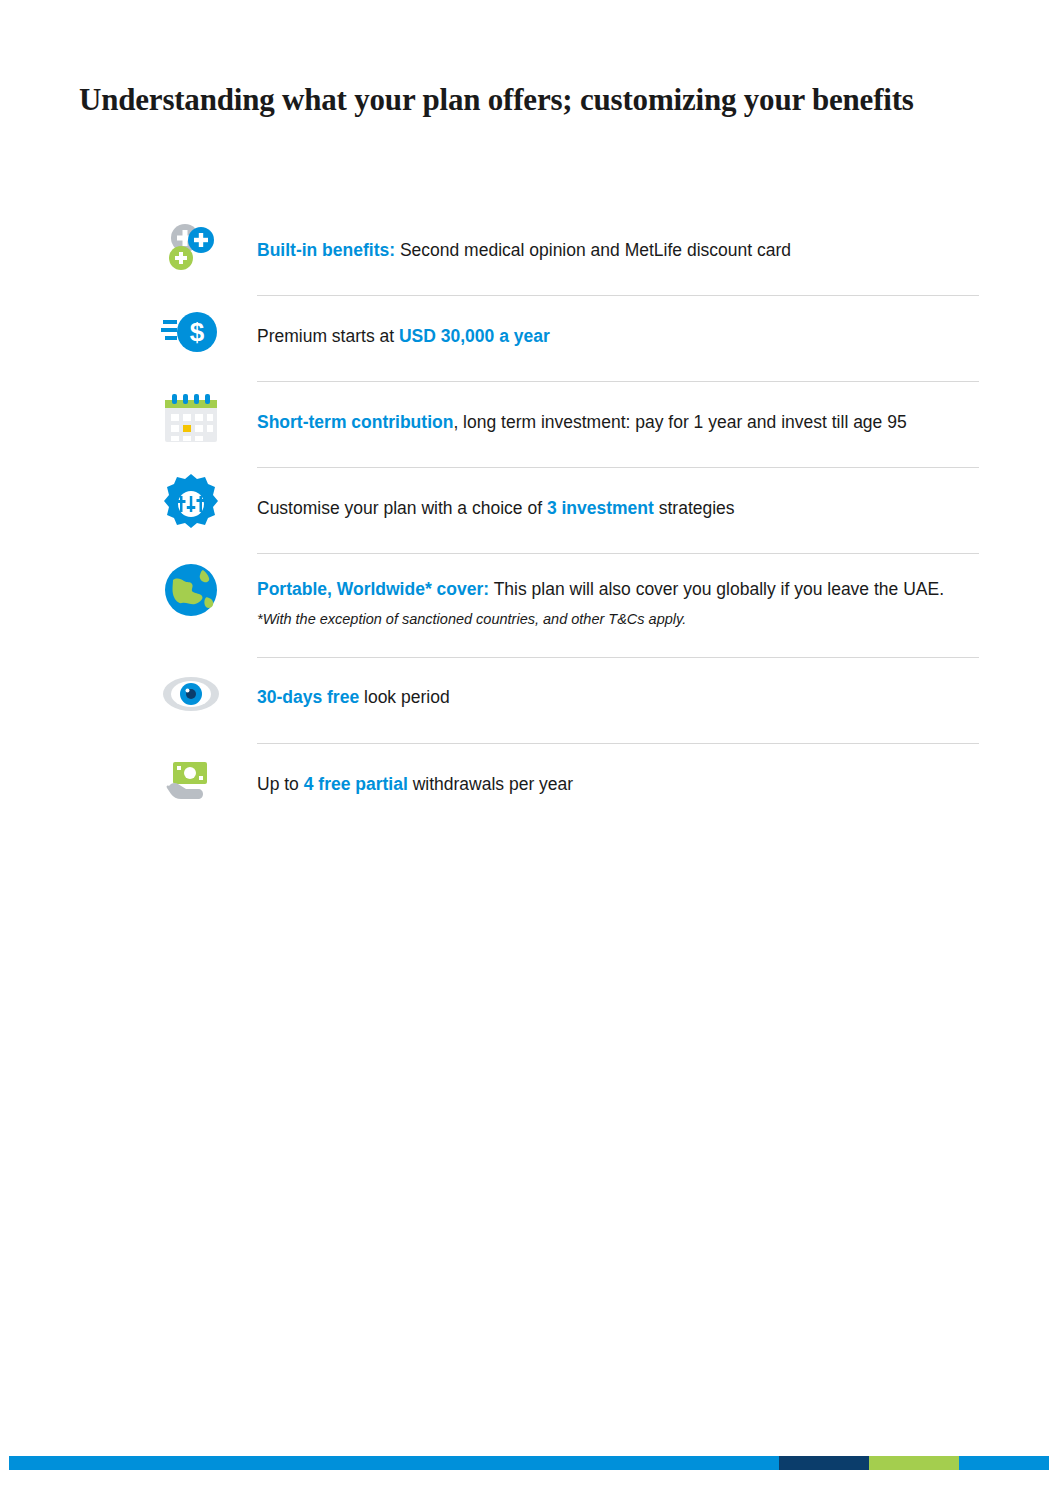Understanding what your plan offers; customizing your benefits
Built-in benefits: Second medical opinion and MetLife discount card
$
Premium starts at USD 30,000 a year
Short-term contribution, long term investment: pay for 1 year and invest till age 95
Customise your plan with a choice of 3 investment strategies
Portable, Worldwide* cover: This plan will also cover you globally if you leave the UAE. *With the exception of sanctioned countries, and other T&Cs apply.
30-days free look period
Up to 4 free partial withdrawals per year